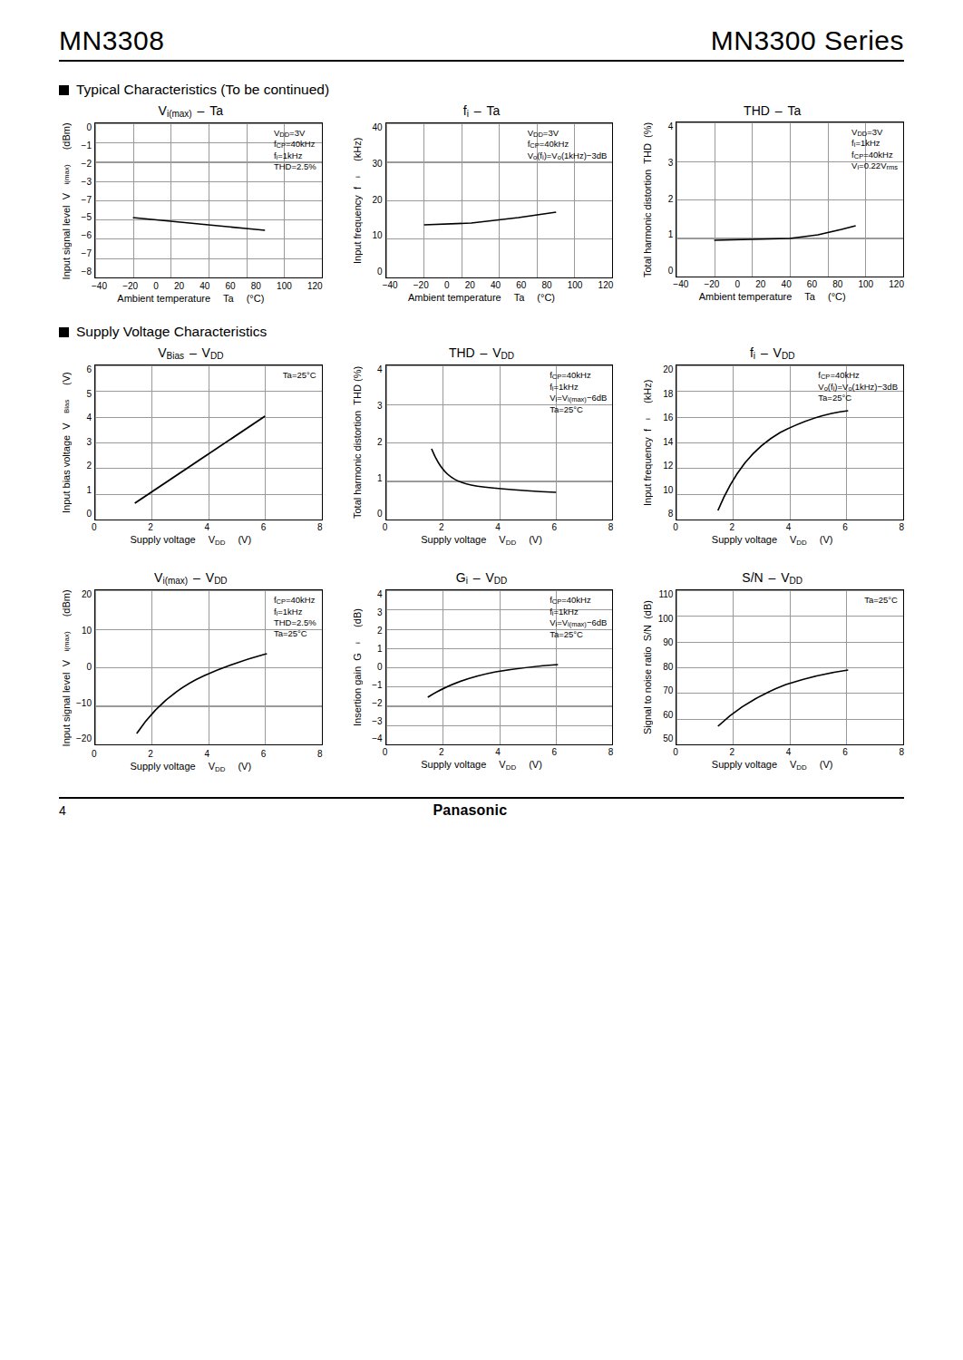MN3308
MN3300 Series
Typical Characteristics (To be continued)
Vi(max) – Ta
Input signal level Vi(max) (dBm)
0−1−2−3−7−5−6−7−8
VDD=3V
fCP=40kHz
fi=1kHz
THD=2.5%
−40−20020406080100120
Ambient temperature Ta (°C)
fi – Ta
Input frequency fi (kHz)
403020100
VDD=3V
fCP=40kHz
Vo(fi)=Vo(1kHz)−3dB
−40−20020406080100120
Ambient temperature Ta (°C)
THD – Ta
Total harmonic distortion THD (%)
43210
VDD=3V
fi=1kHz
fCP=40kHz
Vi=0.22Vrms
−40−20020406080100120
Ambient temperature Ta (°C)
Supply Voltage Characteristics
VBias – VDD
Input bias voltage VBias (V)
6543210
Ta=25°C
02468
Supply voltage VDD (V)
THD – VDD
Total harmonic distortion THD (%)
43210
fCP=40kHz
fi=1kHz
Vi=Vi(max)−6dB
Ta=25°C
02468
Supply voltage VDD (V)
fi – VDD
Input frequency fi (kHz)
2018161412108
fCP=40kHz
Vo(fi)=Vo(1kHz)−3dB
Ta=25°C
02468
Supply voltage VDD (V)
Vi(max) – VDD
Input signal level Vi(max) (dBm)
20100−10−20
fCP=40kHz
fi=1kHz
THD=2.5%
Ta=25°C
02468
Supply voltage VDD (V)
Gi – VDD
Insertion gain Gi (dB)
43210−1−2−3−4
fCP=40kHz
fi=1kHz
Vi=Vi(max)−6dB
Ta=25°C
02468
Supply voltage VDD (V)
S/N – VDD
Signal to noise ratio S/N (dB)
1101009080706050
Ta=25°C
02468
Supply voltage VDD (V)
4
Panasonic